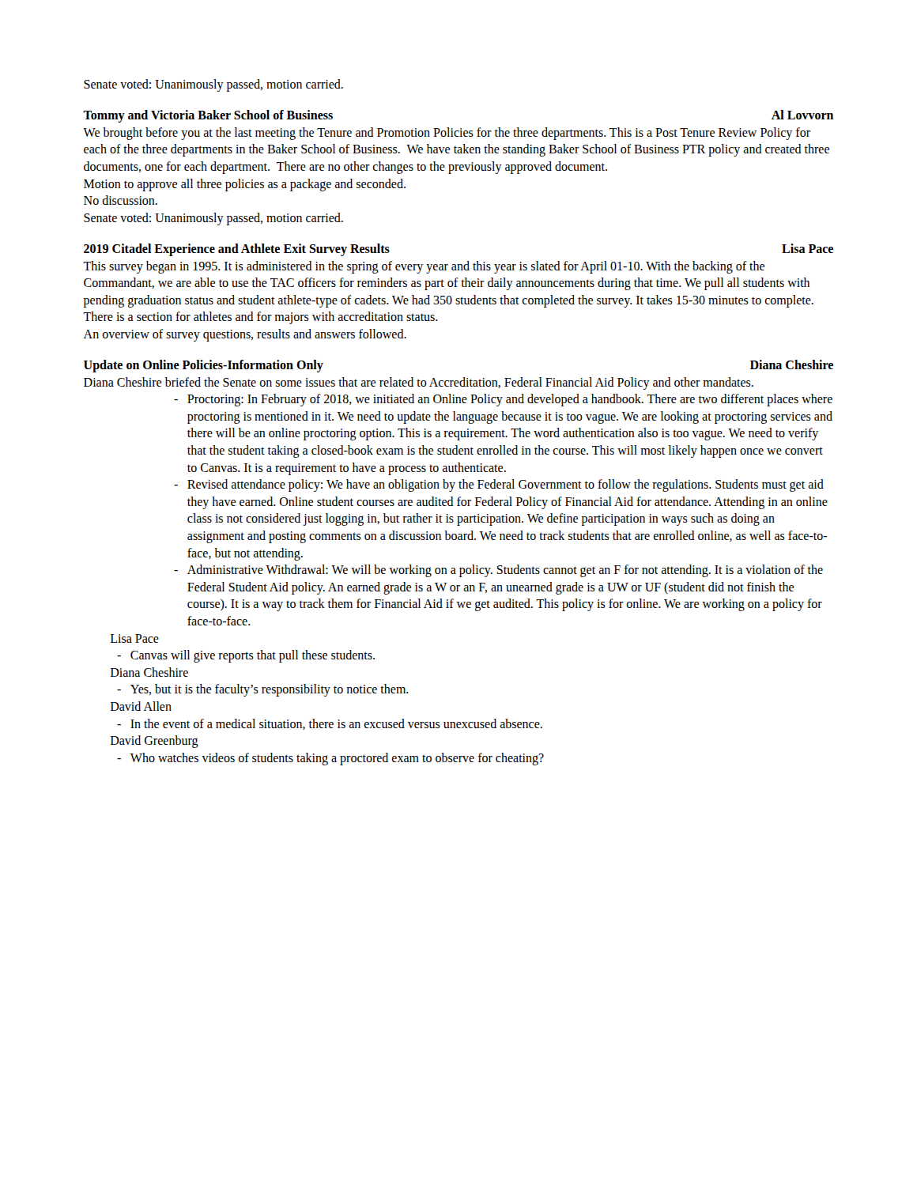Senate voted: Unanimously passed, motion carried.
Tommy and Victoria Baker School of Business Al Lovvorn
We brought before you at the last meeting the Tenure and Promotion Policies for the three departments. This is a Post Tenure Review Policy for each of the three departments in the Baker School of Business. We have taken the standing Baker School of Business PTR policy and created three documents, one for each department. There are no other changes to the previously approved document.
Motion to approve all three policies as a package and seconded.
No discussion.
Senate voted: Unanimously passed, motion carried.
2019 Citadel Experience and Athlete Exit Survey Results Lisa Pace
This survey began in 1995. It is administered in the spring of every year and this year is slated for April 01-10. With the backing of the Commandant, we are able to use the TAC officers for reminders as part of their daily announcements during that time. We pull all students with pending graduation status and student athlete-type of cadets. We had 350 students that completed the survey. It takes 15-30 minutes to complete. There is a section for athletes and for majors with accreditation status.
An overview of survey questions, results and answers followed.
Update on Online Policies-Information Only Diana Cheshire
Diana Cheshire briefed the Senate on some issues that are related to Accreditation, Federal Financial Aid Policy and other mandates.
Proctoring: In February of 2018, we initiated an Online Policy and developed a handbook. There are two different places where proctoring is mentioned in it. We need to update the language because it is too vague. We are looking at proctoring services and there will be an online proctoring option. This is a requirement. The word authentication also is too vague. We need to verify that the student taking a closed-book exam is the student enrolled in the course. This will most likely happen once we convert to Canvas. It is a requirement to have a process to authenticate.
Revised attendance policy: We have an obligation by the Federal Government to follow the regulations. Students must get aid they have earned. Online student courses are audited for Federal Policy of Financial Aid for attendance. Attending in an online class is not considered just logging in, but rather it is participation. We define participation in ways such as doing an assignment and posting comments on a discussion board. We need to track students that are enrolled online, as well as face-to-face, but not attending.
Administrative Withdrawal: We will be working on a policy. Students cannot get an F for not attending. It is a violation of the Federal Student Aid policy. An earned grade is a W or an F, an unearned grade is a UW or UF (student did not finish the course). It is a way to track them for Financial Aid if we get audited. This policy is for online. We are working on a policy for face-to-face.
Lisa Pace
Canvas will give reports that pull these students.
Diana Cheshire
Yes, but it is the faculty’s responsibility to notice them.
David Allen
In the event of a medical situation, there is an excused versus unexcused absence.
David Greenburg
Who watches videos of students taking a proctored exam to observe for cheating?